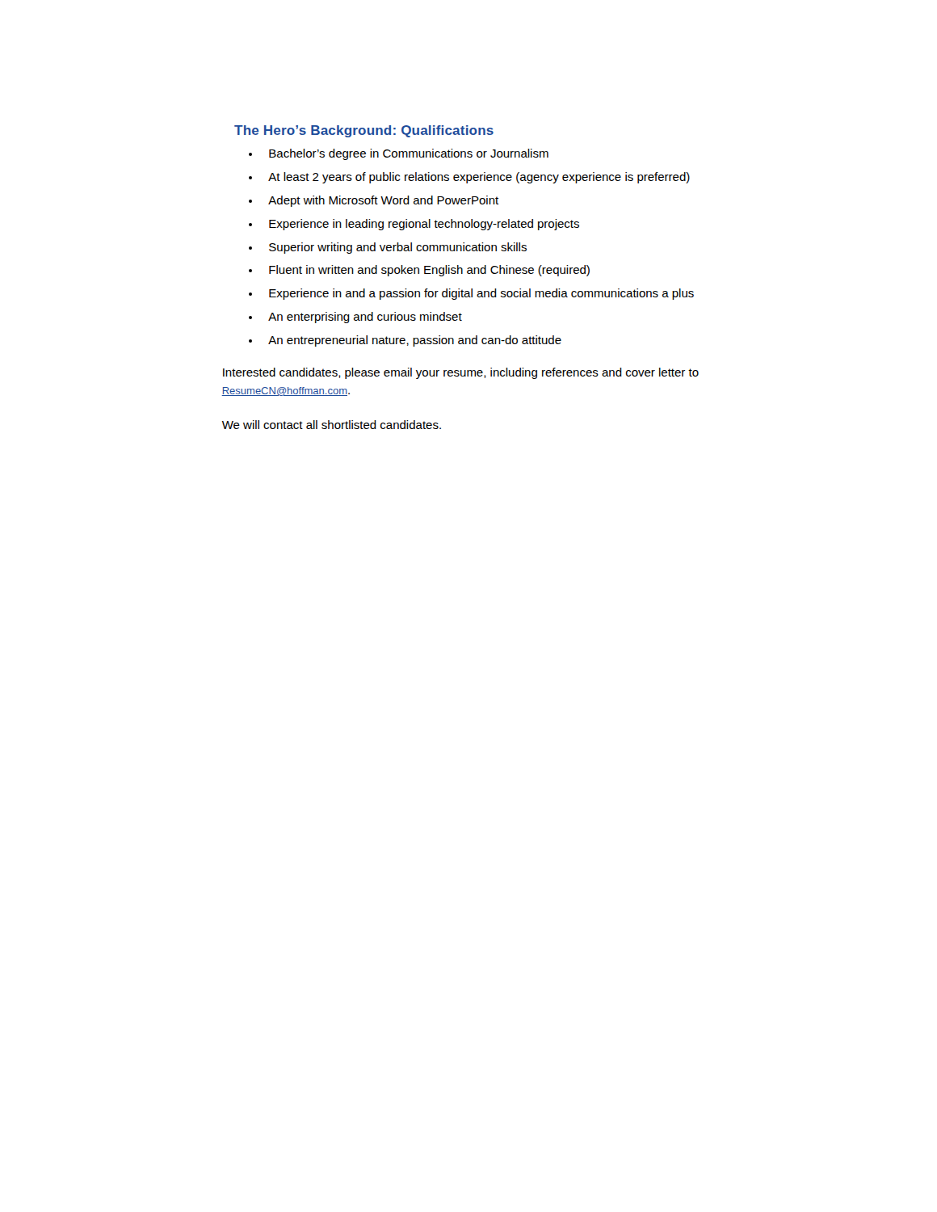The Hero’s Background: Qualifications
Bachelor’s degree in Communications or Journalism
At least 2 years of public relations experience (agency experience is preferred)
Adept with Microsoft Word and PowerPoint
Experience in leading regional technology-related projects
Superior writing and verbal communication skills
Fluent in written and spoken English and Chinese (required)
Experience in and a passion for digital and social media communications a plus
An enterprising and curious mindset
An entrepreneurial nature, passion and can-do attitude
Interested candidates, please email your resume, including references and cover letter to ResumeCN@hoffman.com.
We will contact all shortlisted candidates.